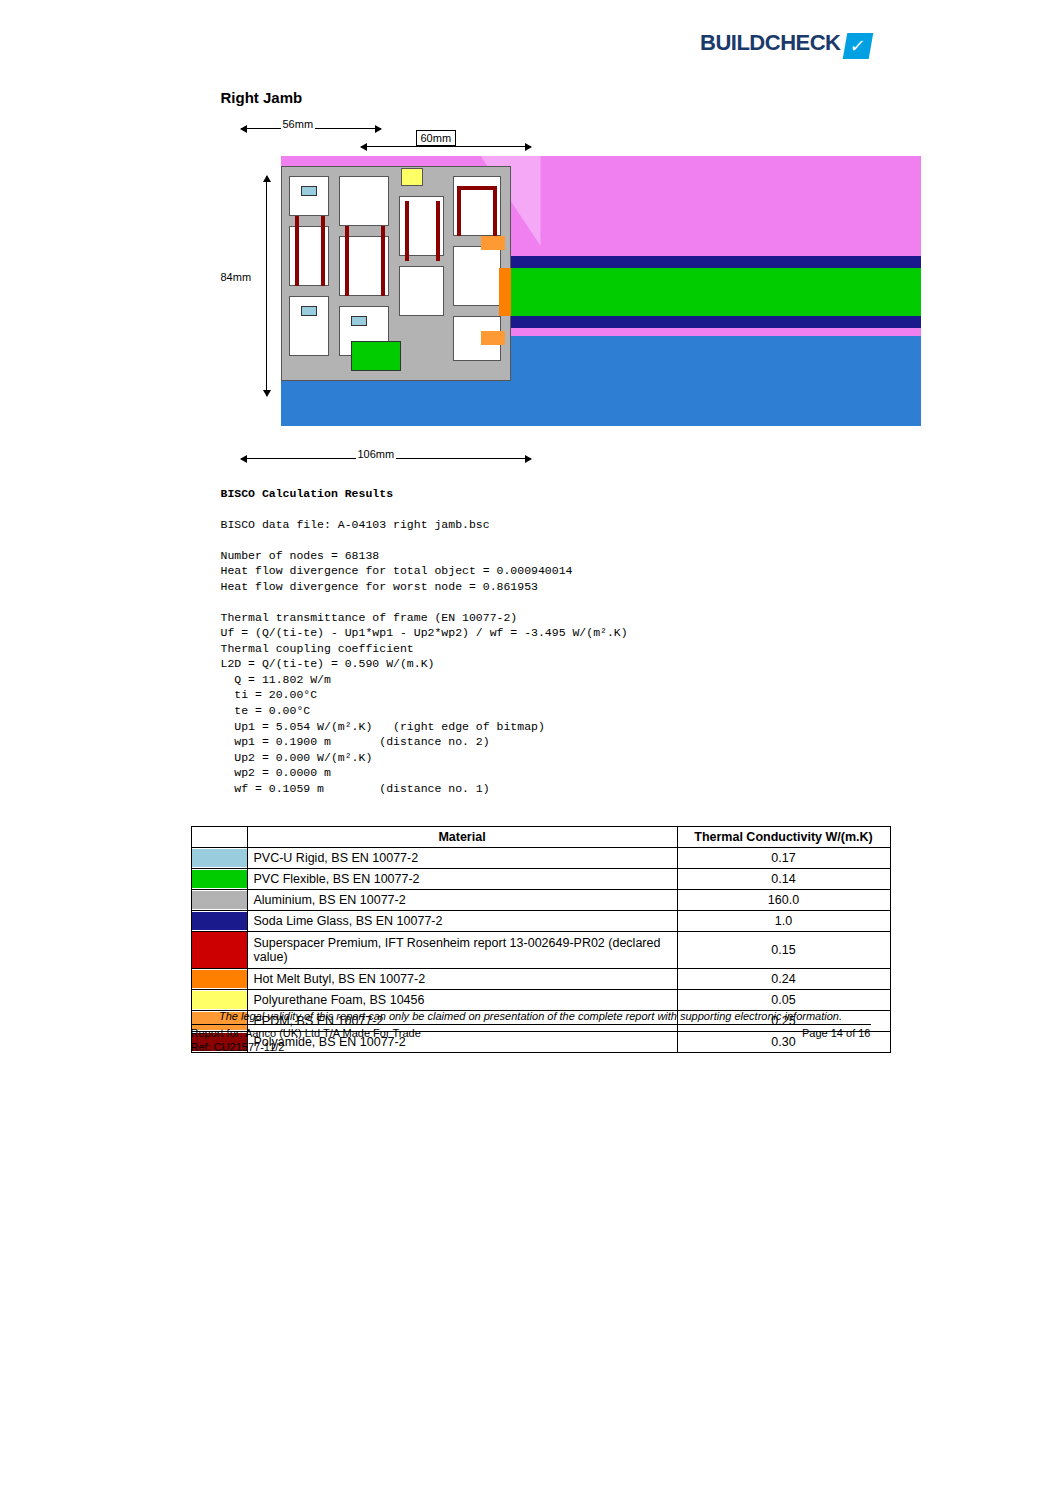BUILD CHECK✓
Right Jamb
56mm
60mm
84mm
106mm
BISCO Calculation Results BISCO data file: A-04103 right jamb.bsc Number of nodes = 68138 Heat flow divergence for total object = 0.000940014 Heat flow divergence for worst node = 0.861953 Thermal transmittance of frame (EN 10077-2) Uf = (Q/(ti-te) - Up1*wp1 - Up2*wp2) / wf = -3.495 W/(m².K) Thermal coupling coefficient L2D = Q/(ti-te) = 0.590 W/(m.K) Q = 11.802 W/m ti = 20.00°C te = 0.00°C Up1 = 5.054 W/(m².K) (right edge of bitmap) wp1 = 0.1900 m (distance no. 2) Up2 = 0.000 W/(m².K) wp2 = 0.0000 m wf = 0.1059 m (distance no. 1)
| | Material | Thermal Conductivity W/(m.K) |
| --- | --- | --- |
| | PVC-U Rigid, BS EN 10077-2 | 0.17 |
| | PVC Flexible, BS EN 10077-2 | 0.14 |
| | Aluminium, BS EN 10077-2 | 160.0 |
| | Soda Lime Glass, BS EN 10077-2 | 1.0 |
| | Superspacer Premium, IFT Rosenheim report 13-002649-PR02 (declared value) | 0.15 |
| | Hot Melt Butyl, BS EN 10077-2 | 0.24 |
| | Polyurethane Foam, BS 10456 | 0.05 |
| | EPDM, BS EN 10077-2 | 0.25 |
| | Polyamide, BS EN 10077-2 | 0.30 |
The legal validity of this report can only be claimed on presentation of the complete report with supporting electronic information.
Report for: Aanco (UK) Ltd T/A Made For Trade Page 14 of 16
Ref: CU21577-11/2